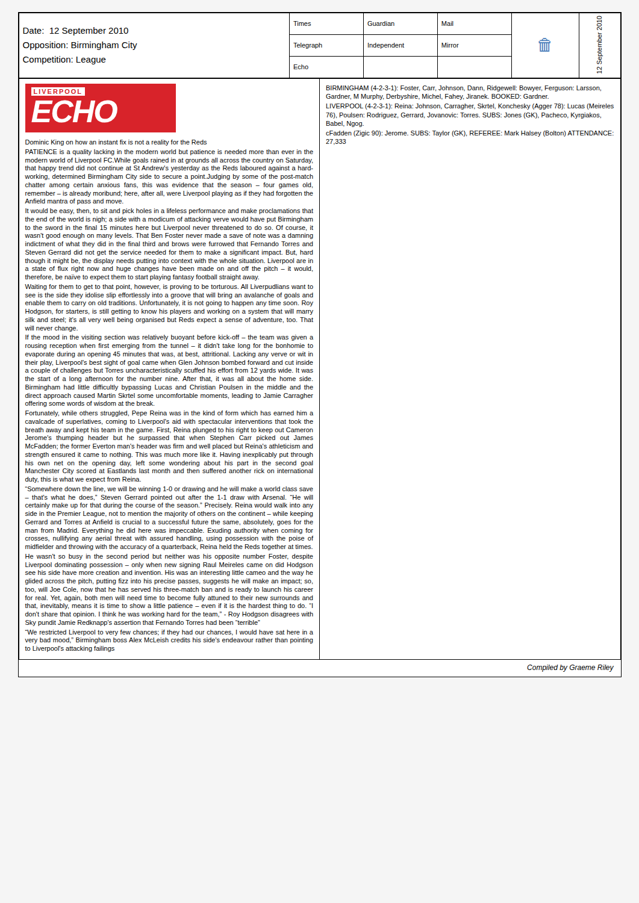| Date: 12 September 2010 Opposition: Birmingham City Competition: League | Times | Guardian | Mail | 🗑 | 12 September 2010 |
| Telegraph | Independent | Mirror |
| Echo | | |
| LIVERPOOL ECHO Dominic King on how an instant fix is not a reality for the Reds PATIENCE is a quality lacking in the modern world but patience is needed more than ever in the modern world of Liverpool FC.While goals rained in at grounds all across the country on Saturday, that happy trend did not continue at St Andrew's yesterday as the Reds laboured against a hard-working, determined Birmingham City side to secure a point.Judging by some of the post-match chatter among certain anxious fans, this was evidence that the season – four games old, remember – is already moribund; here, after all, were Liverpool playing as if they had forgotten the Anfield mantra of pass and move. It would be easy, then, to sit and pick holes in a lifeless performance and make proclamations that the end of the world is nigh; a side with a modicum of attacking verve would have put Birmingham to the sword in the final 15 minutes here but Liverpool never threatened to do so. Of course, it wasn't good enough on many levels. That Ben Foster never made a save of note was a damning indictment of what they did in the final third and brows were furrowed that Fernando Torres and Steven Gerrard did not get the service needed for them to make a significant impact. But, hard though it might be, the display needs putting into context with the whole situation. Liverpool are in a state of flux right now and huge changes have been made on and off the pitch – it would, therefore, be naïve to expect them to start playing fantasy football straight away. Waiting for them to get to that point, however, is proving to be torturous. All Liverpudlians want to see is the side they idolise slip effortlessly into a groove that will bring an avalanche of goals and enable them to carry on old traditions. Unfortunately, it is not going to happen any time soon. Roy Hodgson, for starters, is still getting to know his players and working on a system that will marry silk and steel; it's all very well being organised but Reds expect a sense of adventure, too. That will never change. If the mood in the visiting section was relatively buoyant before kick-off – the team was given a rousing reception when first emerging from the tunnel – it didn't take long for the bonhomie to evaporate during an opening 45 minutes that was, at best, attritional. Lacking any verve or wit in their play, Liverpool's best sight of goal came when Glen Johnson bombed forward and cut inside a couple of challenges but Torres uncharacteristically scuffed his effort from 12 yards wide. It was the start of a long afternoon for the number nine. After that, it was all about the home side. Birmingham had little difficultly bypassing Lucas and Christian Poulsen in the middle and the direct approach caused Martin Skrtel some uncomfortable moments, leading to Jamie Carragher offering some words of wisdom at the break. Fortunately, while others struggled, Pepe Reina was in the kind of form which has earned him a cavalcade of superlatives, coming to Liverpool's aid with spectacular interventions that took the breath away and kept his team in the game. First, Reina plunged to his right to keep out Cameron Jerome's thumping header but he surpassed that when Stephen Carr picked out James McFadden; the former Everton man's header was firm and well placed but Reina's athleticism and strength ensured it came to nothing. This was much more like it. Having inexplicably put through his own net on the opening day, left some wondering about his part in the second goal Manchester City scored at Eastlands last month and then suffered another rick on international duty, this is what we expect from Reina. “Somewhere down the line, we will be winning 1-0 or drawing and he will make a world class save – that's what he does,” Steven Gerrard pointed out after the 1-1 draw with Arsenal. “He will certainly make up for that during the course of the season.” Precisely. Reina would walk into any side in the Premier League, not to mention the majority of others on the continent – while keeping Gerrard and Torres at Anfield is crucial to a successful future the same, absolutely, goes for the man from Madrid. Everything he did here was impeccable. Exuding authority when coming for crosses, nullifying any aerial threat with assured handling, using possession with the poise of midfielder and throwing with the accuracy of a quarterback, Reina held the Reds together at times. He wasn't so busy in the second period but neither was his opposite number Foster, despite Liverpool dominating possession – only when new signing Raul Meireles came on did Hodgson see his side have more creation and invention. His was an interesting little cameo and the way he glided across the pitch, putting fizz into his precise passes, suggests he will make an impact; so, too, will Joe Cole, now that he has served his three-match ban and is ready to launch his career for real. Yet, again, both men will need time to become fully attuned to their new surrounds and that, inevitably, means it is time to show a little patience – even if it is the hardest thing to do. “I don't share that opinion. I think he was working hard for the team,” - Roy Hodgson disagrees with Sky pundit Jamie Redknapp's assertion that Fernando Torres had been “terrible” “We restricted Liverpool to very few chances; if they had our chances, I would have sat here in a very bad mood,” Birmingham boss Alex McLeish credits his side's endeavour rather than pointing to Liverpool's attacking failings | BIRMINGHAM (4-2-3-1): Foster, Carr, Johnson, Dann, Ridgewell: Bowyer, Ferguson: Larsson, Gardner, M Murphy, Derbyshire, Michel, Fahey, Jiranek. BOOKED: Gardner. LIVERPOOL (4-2-3-1): Reina: Johnson, Carragher, Skrtel, Konchesky (Agger 78): Lucas (Meireles 76), Poulsen: Rodriguez, Gerrard, Jovanovic: Torres. SUBS: Jones (GK), Pacheco, Kyrgiakos, Babel, Ngog. cFadden (Zigic 90): Jerome. SUBS: Taylor (GK), REFEREE: Mark Halsey (Bolton) ATTENDANCE: 27,333 |
Compiled by Graeme Riley